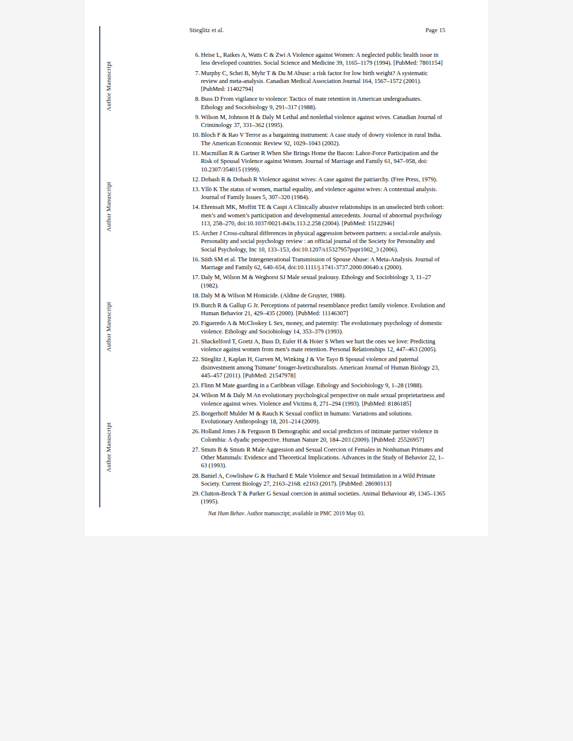Author Manuscript Author Manuscript Author Manuscript Author Manuscript
Stieglitz et al.
Page 15
6. Heise L, Raikes A, Watts C & Zwi A Violence against Women: A neglected public health issue in less developed countries. Social Science and Medicine 39, 1165–1179 (1994). [PubMed: 7801154]
7. Murphy C, Schei B, Myhr T & Du M Abuse: a risk factor for low birth weight? A systematic review and meta-analysis. Canadian Medical Association Journal 164, 1567–1572 (2001). [PubMed: 11402794]
8. Buss D From vigilance to violence: Tactics of mate retention in American undergraduates. Ethology and Sociobiology 9, 291–317 (1988).
9. Wilson M, Johnson H & Daly M Lethal and nonlethal violence against wives. Canadian Journal of Criminology 37, 331–362 (1995).
10. Bloch F & Rao V Terror as a bargaining instrument: A case study of dowry violence in rural India. The American Economic Review 92, 1029–1043 (2002).
11. Macmillan R & Gartner R When She Brings Home the Bacon: Labor-Force Participation and the Risk of Spousal Violence against Women. Journal of Marriage and Family 61, 947–958, doi: 10.2307/354015 (1999).
12. Dobash R & Dobash R Violence against wives: A case against the patriarchy. (Free Press, 1979).
13. Yllö K The status of women, marital equality, and violence against wives: A contextual analysis. Journal of Family Issues 5, 307–320 (1984).
14. Ehrensaft MK, Moffitt TE & Caspi A Clinically abusive relationships in an unselected birth cohort: men’s and women’s participation and developmental antecedents. Journal of abnormal psychology 113, 258–270, doi:10.1037/0021-843x.113.2.258 (2004). [PubMed: 15122946]
15. Archer J Cross-cultural differences in physical aggression between partners: a social-role analysis. Personality and social psychology review : an official journal of the Society for Personality and Social Psychology, Inc 10, 133–153, doi:10.1207/s15327957pspr1002_3 (2006).
16. Stith SM et al. The Intergenerational Transmission of Spouse Abuse: A Meta-Analysis. Journal of Marriage and Family 62, 640–654, doi:10.1111/j.1741-3737.2000.00640.x (2000).
17. Daly M, Wilson M & Weghorst SJ Male sexual jealousy. Ethology and Sociobiology 3, 11–27 (1982).
18. Daly M & Wilson M Homicide. (Aldine de Gruyter, 1988).
19. Burch R & Gallup G Jr. Perceptions of paternal resemblance predict family violence. Evolution and Human Behavior 21, 429–435 (2000). [PubMed: 11146307]
20. Figueredo A & McCloskey L Sex, money, and paternity: The evolutionary psychology of domestic violence. Ethology and Sociobiology 14, 353–379 (1993).
21. Shackelford T, Goetz A, Buss D, Euler H & Hoier S When we hurt the ones we love: Predicting violence against women from men’s mate retention. Personal Relationships 12, 447–463 (2005).
22. Stieglitz J, Kaplan H, Gurven M, Winking J & Vie Tayo B Spousal violence and paternal disinvestment among Tsimane’ forager-horticulturalists. American Journal of Human Biology 23, 445–457 (2011). [PubMed: 21547978]
23. Flinn M Mate guarding in a Caribbean village. Ethology and Sociobiology 9, 1–28 (1988).
24. Wilson M & Daly M An evolutionary psychological perspective on male sexual proprietariness and violence against wives. Violence and Victims 8, 271–294 (1993). [PubMed: 8186185]
25. Borgerhoff Mulder M & Rauch K Sexual conflict in humans: Variations and solutions. Evolutionary Anthropology 18, 201–214 (2009).
26. Holland Jones J & Ferguson B Demographic and social predictors of intimate partner violence in Colombia: A dyadic perspective. Human Nature 20, 184–203 (2009). [PubMed: 25526957]
27. Smuts B & Smuts R Male Aggression and Sexual Coercion of Females in Nonhuman Primates and Other Mammals: Evidence and Theoretical Implications. Advances in the Study of Behavior 22, 1–63 (1993).
28. Baniel A, Cowlishaw G & Huchard E Male Violence and Sexual Intimidation in a Wild Primate Society. Current Biology 27, 2163–2168. e2163 (2017). [PubMed: 28690113]
29. Clutton-Brock T & Parker G Sexual coercion in animal societies. Animal Behaviour 49, 1345–1365 (1995).
Nat Hum Behav. Author manuscript; available in PMC 2019 May 03.